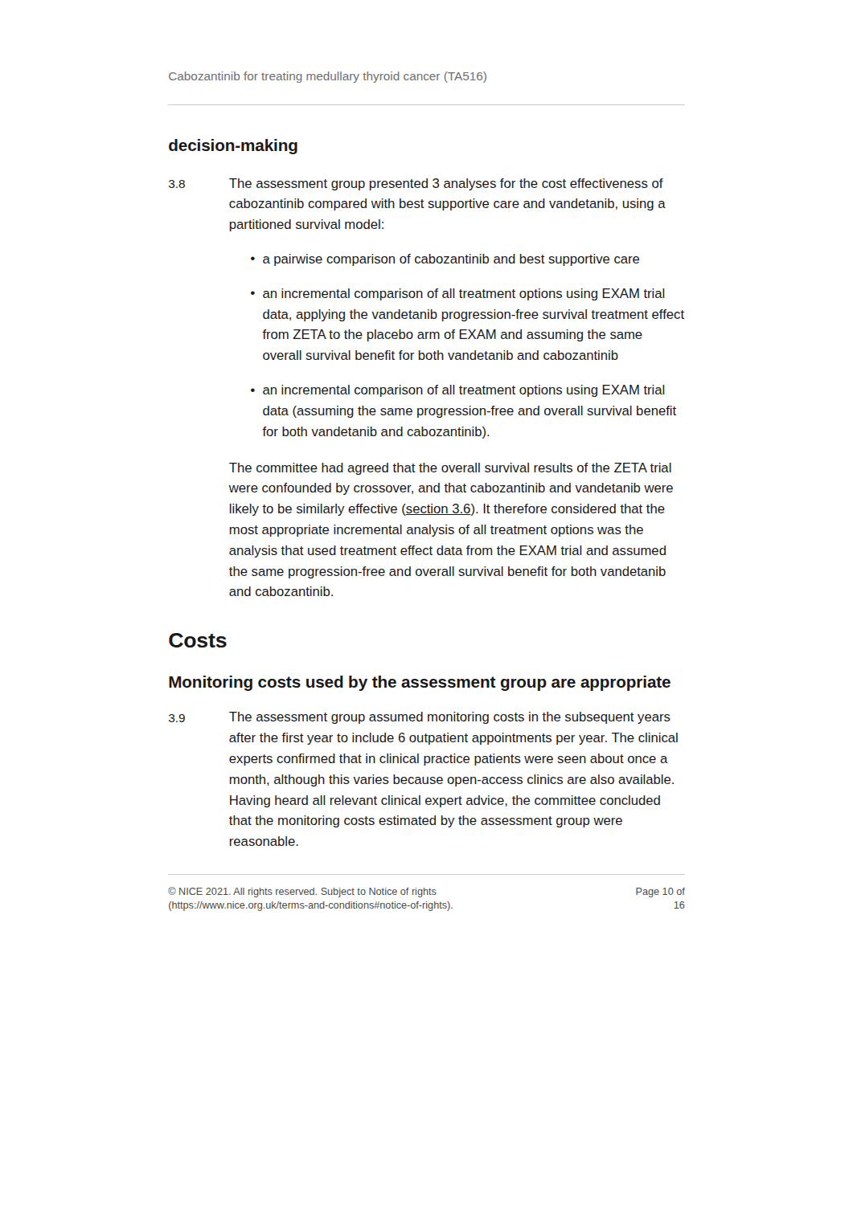Cabozantinib for treating medullary thyroid cancer (TA516)
decision-making
3.8
The assessment group presented 3 analyses for the cost effectiveness of cabozantinib compared with best supportive care and vandetanib, using a partitioned survival model:
a pairwise comparison of cabozantinib and best supportive care
an incremental comparison of all treatment options using EXAM trial data, applying the vandetanib progression-free survival treatment effect from ZETA to the placebo arm of EXAM and assuming the same overall survival benefit for both vandetanib and cabozantinib
an incremental comparison of all treatment options using EXAM trial data (assuming the same progression-free and overall survival benefit for both vandetanib and cabozantinib).
The committee had agreed that the overall survival results of the ZETA trial were confounded by crossover, and that cabozantinib and vandetanib were likely to be similarly effective (section 3.6). It therefore considered that the most appropriate incremental analysis of all treatment options was the analysis that used treatment effect data from the EXAM trial and assumed the same progression-free and overall survival benefit for both vandetanib and cabozantinib.
Costs
Monitoring costs used by the assessment group are appropriate
3.9
The assessment group assumed monitoring costs in the subsequent years after the first year to include 6 outpatient appointments per year. The clinical experts confirmed that in clinical practice patients were seen about once a month, although this varies because open-access clinics are also available. Having heard all relevant clinical expert advice, the committee concluded that the monitoring costs estimated by the assessment group were reasonable.
© NICE 2021. All rights reserved. Subject to Notice of rights (https://www.nice.org.uk/terms-and-conditions#notice-of-rights).
Page 10 of
16